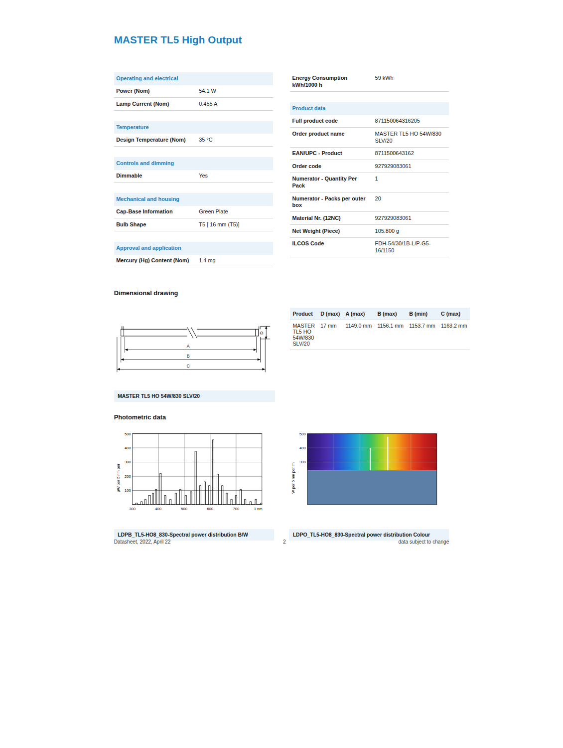MASTER TL5 High Output
| Operating and electrical |
| Power (Nom) | 54.1 W |
| Lamp Current (Nom) | 0.455 A |
| Temperature |
| Design Temperature (Nom) | 35 °C |
| Controls and dimming |
| Dimmable | Yes |
| Mechanical and housing |
| Cap-Base Information | Green Plate |
| Bulb Shape | T5 [ 16 mm (T5)] |
| Approval and application |
| Mercury (Hg) Content (Nom) | 1.4 mg |
| Energy Consumption kWh/1000 h | 59 kWh |
| Product data |
| Full product code | 871150064316205 |
| Order product name | MASTER TL5 HO 54W/830 SLV/20 |
| EAN/UPC - Product | 8711500643162 |
| Order code | 927929083061 |
| Numerator - Quantity Per Pack | 1 |
| Numerator - Packs per outer box | 20 |
| Material Nr. (12NC) | 927929083061 |
| Net Weight (Piece) | 105.800 g |
| ILCOS Code | FDH-54/30/1B-L/P-G5-16/1150 |
Dimensional drawing
D A B C
| Product | D (max) | A (max) | B (max) | B (min) | C (max) |
| --- | --- | --- | --- | --- | --- |
| MASTER TL5 HO 54W/830 SLV/20 | 17 mm | 1149.0 mm | 1156.1 mm | 1153.7 mm | 1163.2 mm |
MASTER TL5 HO 54W/830 SLV/20
Photometric data
µW per 5 nm per 100 200 300 400 500 300 400 500 600 700 1 nm
LDPB_TL5-HO8_830-Spectral power distribution B/W
W per 5 nm per lm 300 400 500
LDPO_TL5-HO8_830-Spectral power distribution Colour
Datasheet, 2022, April 22
2
data subject to change